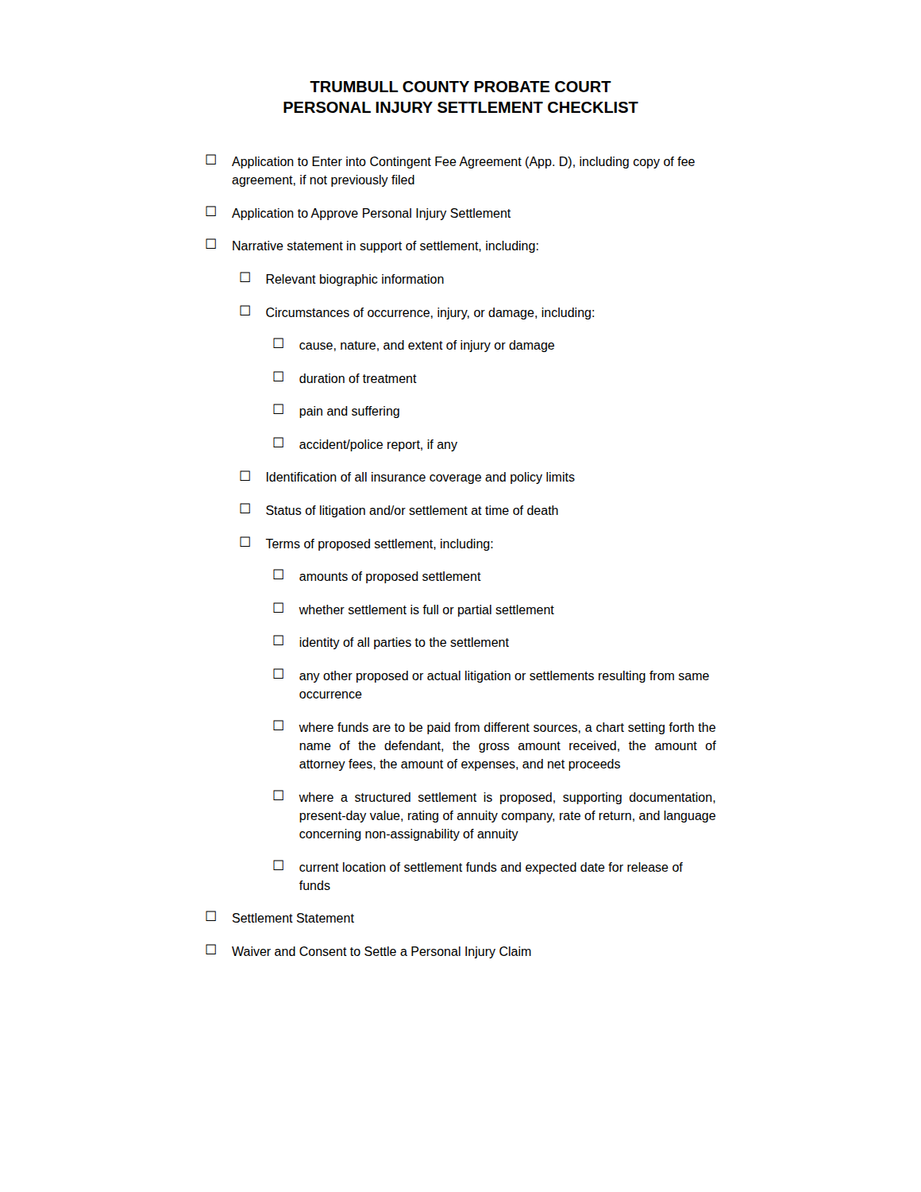TRUMBULL COUNTY PROBATE COURT
PERSONAL INJURY SETTLEMENT CHECKLIST
Application to Enter into Contingent Fee Agreement (App. D), including copy of fee agreement, if not previously filed
Application to Approve Personal Injury Settlement
Narrative statement in support of settlement, including:
Relevant biographic information
Circumstances of occurrence, injury, or damage, including:
cause, nature, and extent of injury or damage
duration of treatment
pain and suffering
accident/police report, if any
Identification of all insurance coverage and policy limits
Status of litigation and/or settlement at time of death
Terms of proposed settlement, including:
amounts of proposed settlement
whether settlement is full or partial settlement
identity of all parties to the settlement
any other proposed or actual litigation or settlements resulting from same occurrence
where funds are to be paid from different sources, a chart setting forth the name of the defendant, the gross amount received, the amount of attorney fees, the amount of expenses, and net proceeds
where a structured settlement is proposed, supporting documentation, present-day value, rating of annuity company, rate of return, and language concerning non-assignability of annuity
current location of settlement funds and expected date for release of funds
Settlement Statement
Waiver and Consent to Settle a Personal Injury Claim